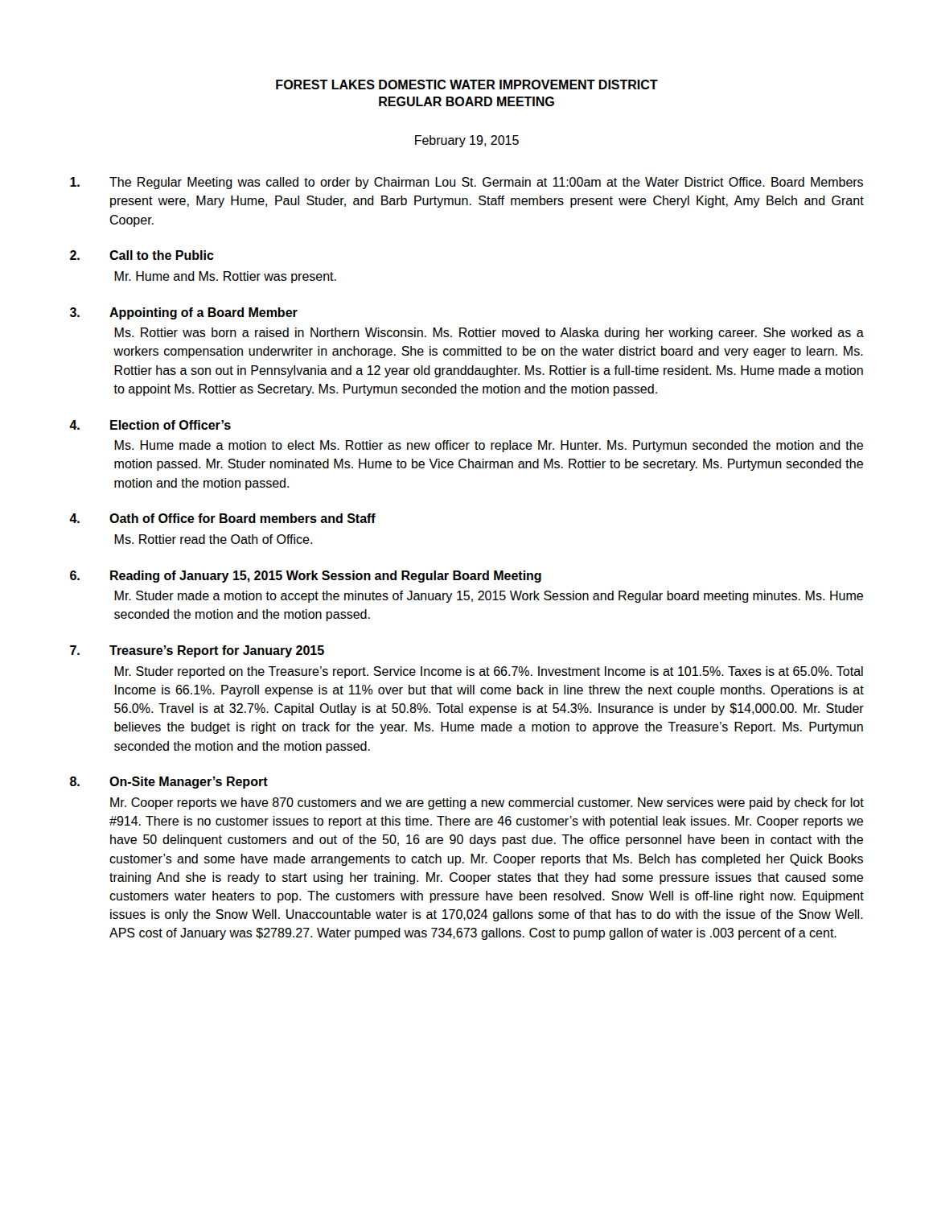Forest Lakes Domestic Water Improvement District
Regular Board Meeting
February 19, 2015
1. The Regular Meeting was called to order by Chairman Lou St. Germain at 11:00am at the Water District Office. Board Members present were, Mary Hume, Paul Studer, and Barb Purtymun. Staff members present were Cheryl Kight, Amy Belch and Grant Cooper.
2. Call to the Public Mr. Hume and Ms. Rottier was present.
3. Appointing of a Board Member Ms. Rottier was born a raised in Northern Wisconsin. Ms. Rottier moved to Alaska during her working career. She worked as a workers compensation underwriter in anchorage. She is committed to be on the water district board and very eager to learn. Ms. Rottier has a son out in Pennsylvania and a 12 year old granddaughter. Ms. Rottier is a full-time resident. Ms. Hume made a motion to appoint Ms. Rottier as Secretary. Ms. Purtymun seconded the motion and the motion passed.
4. Election of Officer’s Ms. Hume made a motion to elect Ms. Rottier as new officer to replace Mr. Hunter. Ms. Purtymun seconded the motion and the motion passed. Mr. Studer nominated Ms. Hume to be Vice Chairman and Ms. Rottier to be secretary. Ms. Purtymun seconded the motion and the motion passed.
4. Oath of Office for Board members and Staff Ms. Rottier read the Oath of Office.
6. Reading of January 15, 2015 Work Session and Regular Board Meeting Mr. Studer made a motion to accept the minutes of January 15, 2015 Work Session and Regular board meeting minutes. Ms. Hume seconded the motion and the motion passed.
7. Treasure’s Report for January 2015 Mr. Studer reported on the Treasure’s report. Service Income is at 66.7%. Investment Income is at 101.5%. Taxes is at 65.0%. Total Income is 66.1%. Payroll expense is at 11% over but that will come back in line threw the next couple months. Operations is at 56.0%. Travel is at 32.7%. Capital Outlay is at 50.8%. Total expense is at 54.3%. Insurance is under by $14,000.00. Mr. Studer believes the budget is right on track for the year. Ms. Hume made a motion to approve the Treasure’s Report. Ms. Purtymun seconded the motion and the motion passed.
8. On-Site Manager’s Report Mr. Cooper reports we have 870 customers and we are getting a new commercial customer. New services were paid by check for lot #914. There is no customer issues to report at this time. There are 46 customer’s with potential leak issues. Mr. Cooper reports we have 50 delinquent customers and out of the 50, 16 are 90 days past due. The office personnel have been in contact with the customer’s and some have made arrangements to catch up. Mr. Cooper reports that Ms. Belch has completed her Quick Books training And she is ready to start using her training. Mr. Cooper states that they had some pressure issues that caused some customers water heaters to pop. The customers with pressure have been resolved. Snow Well is off-line right now. Equipment issues is only the Snow Well. Unaccountable water is at 170,024 gallons some of that has to do with the issue of the Snow Well. APS cost of January was $2789.27. Water pumped was 734,673 gallons. Cost to pump gallon of water is .003 percent of a cent.